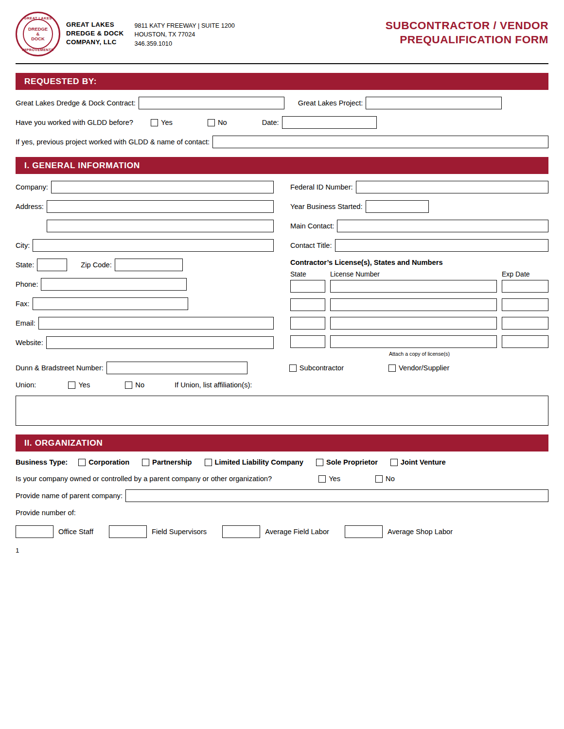GREAT LAKES
DREDGE
&
DOCK
IMPROVEMENTS
GREAT LAKES
DREDGE & DOCK
COMPANY, LLC
9811 KATY FREEWAY | SUITE 1200
HOUSTON, TX 77024
346.359.1010
SUBCONTRACTOR / VENDOR
PREQUALIFICATION FORM
REQUESTED BY:
Great Lakes Dredge & Dock Contract: Great Lakes Project:
Have you worked with GLDD before? Yes No Date:
If yes, previous project worked with GLDD & name of contact:
I. GENERAL INFORMATION
Company:
Address:
Address:
City:
State: Zip Code:
Phone:
Fax:
Email:
Website:
Federal ID Number:
Year Business Started:
Main Contact:
Contact Title:
Contractor’s License(s), States and Numbers
State
License Number
Exp Date
Attach a copy of license(s)
Dunn & Bradstreet Number: Subcontractor Vendor/Supplier
Union: Yes No If Union, list affiliation(s):
II. ORGANIZATION
Business Type: Corporation Partnership Limited Liability Company Sole Proprietor Joint Venture
Is your company owned or controlled by a parent company or other organization? Yes No
Provide name of parent company:
Provide number of:
Office Staff Field Supervisors Average Field Labor Average Shop Labor
1